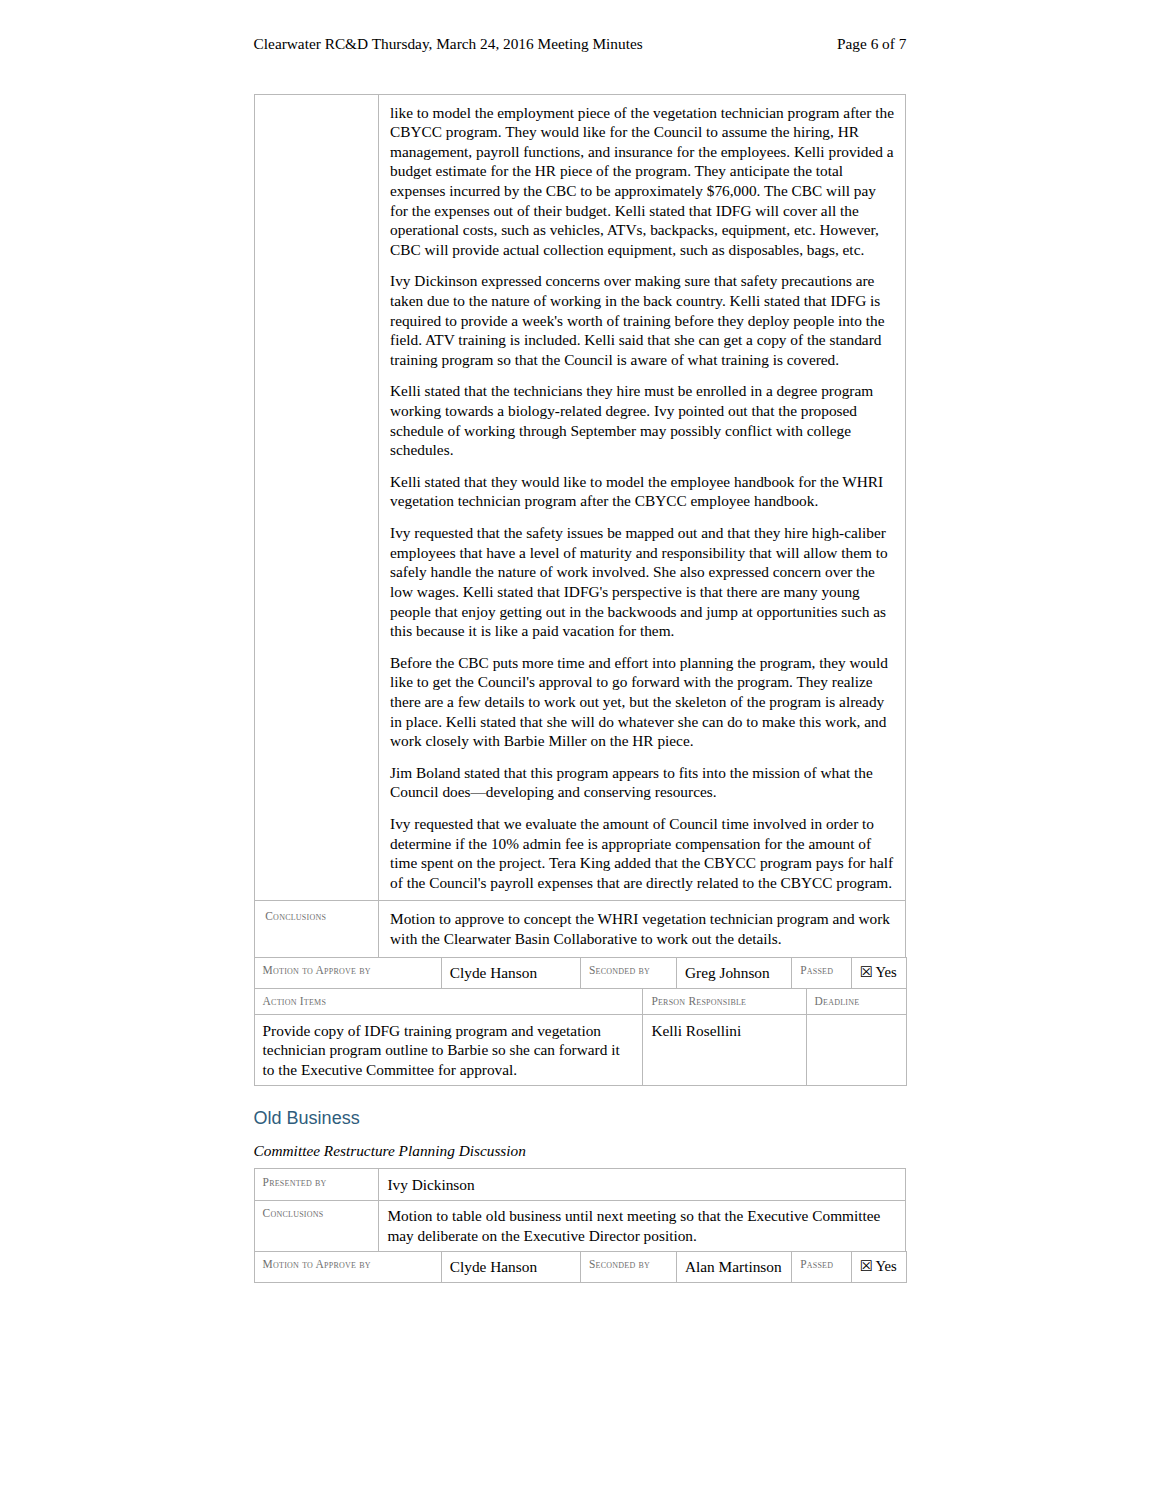Clearwater RC&D Thursday, March 24, 2016 Meeting Minutes
Page 6 of 7
| | like to model the employment piece of the vegetation technician program after the CBYCC program. They would like for the Council to assume the hiring, HR management, payroll functions, and insurance for the employees. Kelli provided a budget estimate for the HR piece of the program. They anticipate the total expenses incurred by the CBC to be approximately $76,000. The CBC will pay for the expenses out of their budget. Kelli stated that IDFG will cover all the operational costs, such as vehicles, ATVs, backpacks, equipment, etc. However, CBC will provide actual collection equipment, such as disposables, bags, etc. Ivy Dickinson expressed concerns over making sure that safety precautions are taken due to the nature of working in the back country. Kelli stated that IDFG is required to provide a week's worth of training before they deploy people into the field. ATV training is included. Kelli said that she can get a copy of the standard training program so that the Council is aware of what training is covered. Kelli stated that the technicians they hire must be enrolled in a degree program working towards a biology-related degree. Ivy pointed out that the proposed schedule of working through September may possibly conflict with college schedules. Kelli stated that they would like to model the employee handbook for the WHRI vegetation technician program after the CBYCC employee handbook. Ivy requested that the safety issues be mapped out and that they hire high-caliber employees that have a level of maturity and responsibility that will allow them to safely handle the nature of work involved. She also expressed concern over the low wages. Kelli stated that IDFG's perspective is that there are many young people that enjoy getting out in the backwoods and jump at opportunities such as this because it is like a paid vacation for them. Before the CBC puts more time and effort into planning the program, they would like to get the Council's approval to go forward with the program. They realize there are a few details to work out yet, but the skeleton of the program is already in place. Kelli stated that she will do whatever she can do to make this work, and work closely with Barbie Miller on the HR piece. Jim Boland stated that this program appears to fits into the mission of what the Council does—developing and conserving resources. Ivy requested that we evaluate the amount of Council time involved in order to determine if the 10% admin fee is appropriate compensation for the amount of time spent on the project. Tera King added that the CBYCC program pays for half of the Council's payroll expenses that are directly related to the CBYCC program. |
| Conclusions | Motion to approve to concept the WHRI vegetation technician program and work with the Clearwater Basin Collaborative to work out the details. |
| Motion to Approve by | Clyde Hanson | Seconded by | Greg Johnson | Passed | ☒ Yes |
| Action Items | Person Responsible | Deadline |
| Provide copy of IDFG training program and vegetation technician program outline to Barbie so she can forward it to the Executive Committee for approval. | Kelli Rosellini | |
Old Business
Committee Restructure Planning Discussion
| Presented by | Ivy Dickinson |
| Conclusions | Motion to table old business until next meeting so that the Executive Committee may deliberate on the Executive Director position. |
| Motion to Approve by | Clyde Hanson | Seconded by | Alan Martinson | Passed | ☒ Yes |